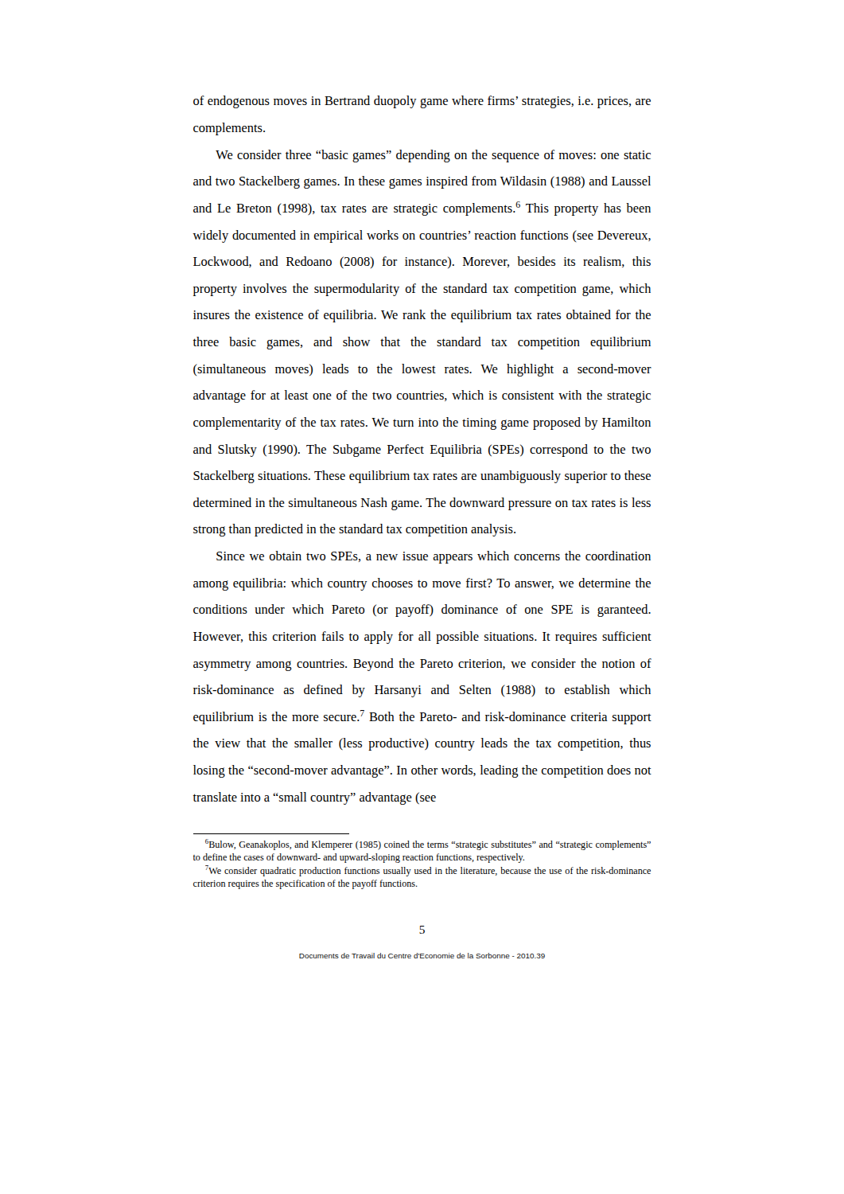of endogenous moves in Bertrand duopoly game where firms’ strategies, i.e. prices, are complements.
We consider three “basic games” depending on the sequence of moves: one static and two Stackelberg games. In these games inspired from Wildasin (1988) and Laussel and Le Breton (1998), tax rates are strategic complements.6 This property has been widely documented in empirical works on countries’ reaction functions (see Devereux, Lockwood, and Redoano (2008) for instance). Morever, besides its realism, this property involves the supermodularity of the standard tax competition game, which insures the existence of equilibria. We rank the equilibrium tax rates obtained for the three basic games, and show that the standard tax competition equilibrium (simultaneous moves) leads to the lowest rates. We highlight a second-mover advantage for at least one of the two countries, which is consistent with the strategic complementarity of the tax rates. We turn into the timing game proposed by Hamilton and Slutsky (1990). The Subgame Perfect Equilibria (SPEs) correspond to the two Stackelberg situations. These equilibrium tax rates are unambiguously superior to these determined in the simultaneous Nash game. The downward pressure on tax rates is less strong than predicted in the standard tax competition analysis.
Since we obtain two SPEs, a new issue appears which concerns the coordination among equilibria: which country chooses to move first? To answer, we determine the conditions under which Pareto (or payoff) dominance of one SPE is garanteed. However, this criterion fails to apply for all possible situations. It requires sufficient asymmetry among countries. Beyond the Pareto criterion, we consider the notion of risk-dominance as defined by Harsanyi and Selten (1988) to establish which equilibrium is the more secure.7 Both the Pareto- and risk-dominance criteria support the view that the smaller (less productive) country leads the tax competition, thus losing the “second-mover advantage”. In other words, leading the competition does not translate into a “small country” advantage (see
6Bulow, Geanakoplos, and Klemperer (1985) coined the terms “strategic substitutes” and “strategic complements” to define the cases of downward- and upward-sloping reaction functions, respectively.
7We consider quadratic production functions usually used in the literature, because the use of the risk-dominance criterion requires the specification of the payoff functions.
5
Documents de Travail du Centre d'Economie de la Sorbonne - 2010.39